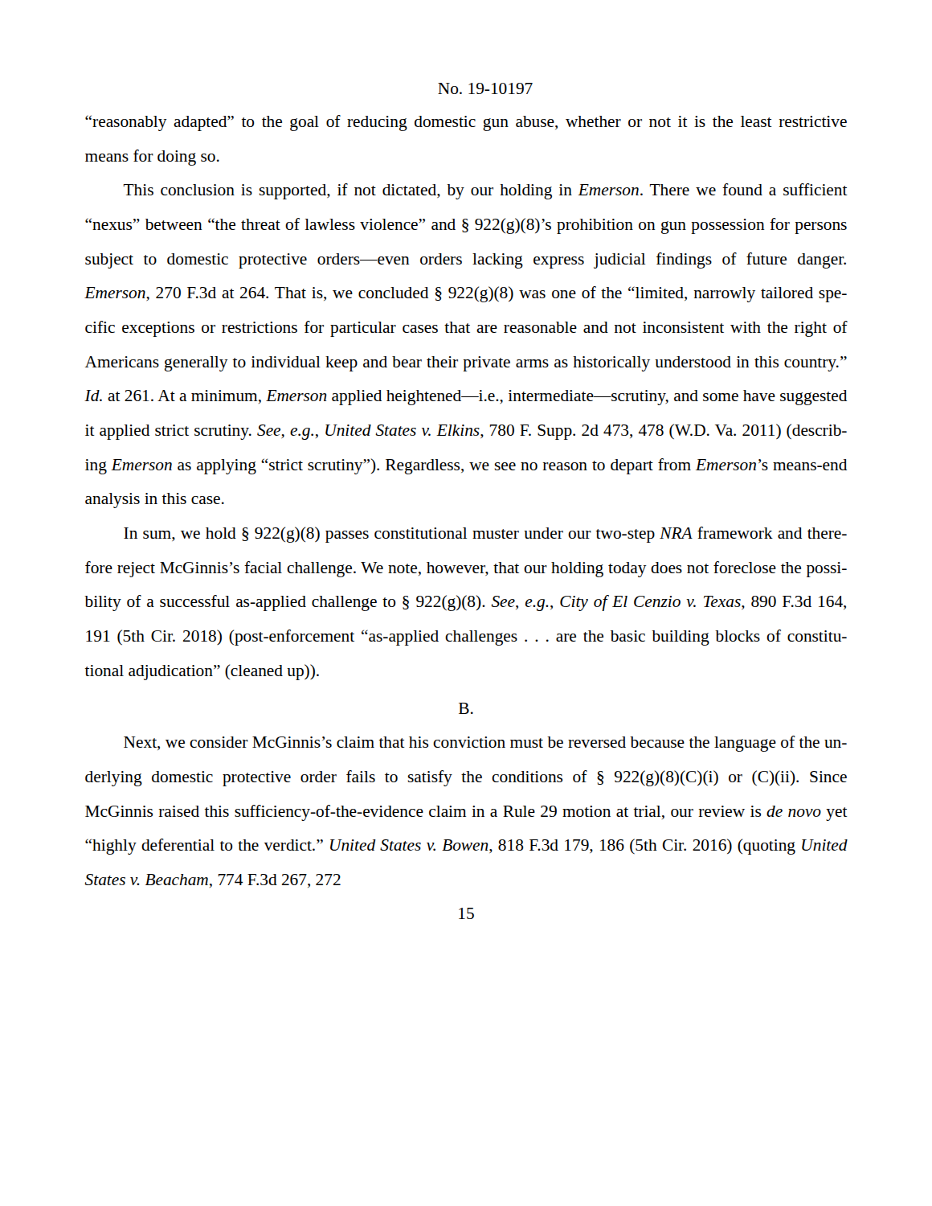No. 19-10197
“reasonably adapted” to the goal of reducing domestic gun abuse, whether or not it is the least restrictive means for doing so.
This conclusion is supported, if not dictated, by our holding in Emerson. There we found a sufficient “nexus” between “the threat of lawless violence” and § 922(g)(8)’s prohibition on gun possession for persons subject to domestic protective orders—even orders lacking express judicial findings of future danger. Emerson, 270 F.3d at 264. That is, we concluded § 922(g)(8) was one of the “limited, narrowly tailored specific exceptions or restrictions for particular cases that are reasonable and not inconsistent with the right of Americans generally to individual keep and bear their private arms as historically understood in this country.” Id. at 261. At a minimum, Emerson applied heightened—i.e., intermediate—scrutiny, and some have suggested it applied strict scrutiny. See, e.g., United States v. Elkins, 780 F. Supp. 2d 473, 478 (W.D. Va. 2011) (describing Emerson as applying “strict scrutiny”). Regardless, we see no reason to depart from Emerson’s means-end analysis in this case.
In sum, we hold § 922(g)(8) passes constitutional muster under our two-step NRA framework and therefore reject McGinnis’s facial challenge. We note, however, that our holding today does not foreclose the possibility of a successful as-applied challenge to § 922(g)(8). See, e.g., City of El Cenzio v. Texas, 890 F.3d 164, 191 (5th Cir. 2018) (post-enforcement “as-applied challenges . . . are the basic building blocks of constitutional adjudication” (cleaned up)).
B.
Next, we consider McGinnis’s claim that his conviction must be reversed because the language of the underlying domestic protective order fails to satisfy the conditions of § 922(g)(8)(C)(i) or (C)(ii). Since McGinnis raised this sufficiency-of-the-evidence claim in a Rule 29 motion at trial, our review is de novo yet “highly deferential to the verdict.” United States v. Bowen, 818 F.3d 179, 186 (5th Cir. 2016) (quoting United States v. Beacham, 774 F.3d 267, 272
15